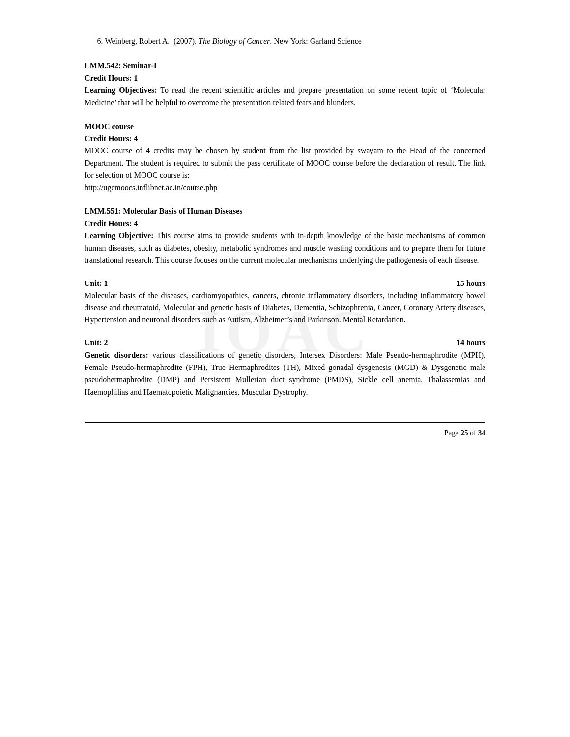IQAC
Weinberg, Robert A. (2007). The Biology of Cancer. New York: Garland Science
LMM.542: Seminar-I
Credit Hours: 1
Learning Objectives: To read the recent scientific articles and prepare presentation on some recent topic of ‘Molecular Medicine’ that will be helpful to overcome the presentation related fears and blunders.
MOOC course
Credit Hours: 4
MOOC course of 4 credits may be chosen by student from the list provided by swayam to the Head of the concerned Department. The student is required to submit the pass certificate of MOOC course before the declaration of result. The link for selection of MOOC course is:
http://ugcmoocs.inflibnet.ac.in/course.php
LMM.551: Molecular Basis of Human Diseases
Credit Hours: 4
Learning Objective: This course aims to provide students with in-depth knowledge of the basic mechanisms of common human diseases, such as diabetes, obesity, metabolic syndromes and muscle wasting conditions and to prepare them for future translational research. This course focuses on the current molecular mechanisms underlying the pathogenesis of each disease.
Unit: 115 hours
Molecular basis of the diseases, cardiomyopathies, cancers, chronic inflammatory disorders, including inflammatory bowel disease and rheumatoid, Molecular and genetic basis of Diabetes, Dementia, Schizophrenia, Cancer, Coronary Artery diseases, Hypertension and neuronal disorders such as Autism, Alzheimer’s and Parkinson. Mental Retardation.
Unit: 214 hours
Genetic disorders: various classifications of genetic disorders, Intersex Disorders: Male Pseudo-hermaphrodite (MPH), Female Pseudo-hermaphrodite (FPH), True Hermaphrodites (TH), Mixed gonadal dysgenesis (MGD) & Dysgenetic male pseudohermaphrodite (DMP) and Persistent Mullerian duct syndrome (PMDS), Sickle cell anemia, Thalassemias and Haemophilias and Haematopoietic Malignancies. Muscular Dystrophy.
Page 25 of 34